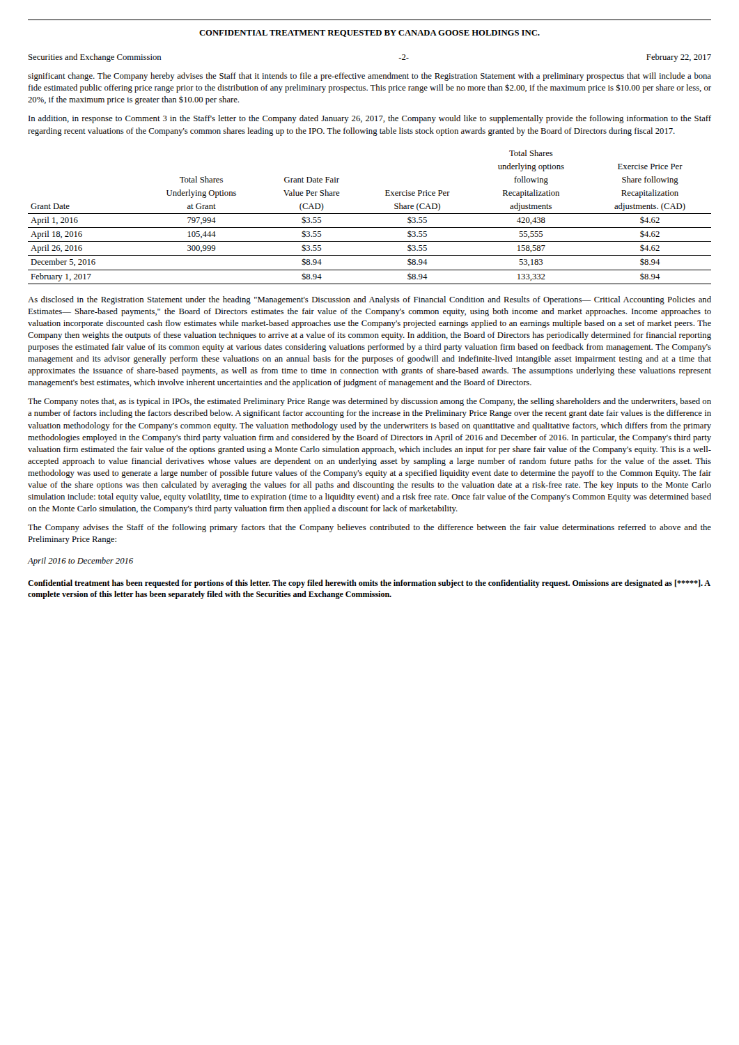CONFIDENTIAL TREATMENT REQUESTED BY CANADA GOOSE HOLDINGS INC.
Securities and Exchange Commission
-2-
February 22, 2017
significant change. The Company hereby advises the Staff that it intends to file a pre-effective amendment to the Registration Statement with a preliminary prospectus that will include a bona fide estimated public offering price range prior to the distribution of any preliminary prospectus. This price range will be no more than $2.00, if the maximum price is $10.00 per share or less, or 20%, if the maximum price is greater than $10.00 per share.
In addition, in response to Comment 3 in the Staff's letter to the Company dated January 26, 2017, the Company would like to supplementally provide the following information to the Staff regarding recent valuations of the Company's common shares leading up to the IPO. The following table lists stock option awards granted by the Board of Directors during fiscal 2017.
| | | | | Total Shares | |
| --- | --- | --- | --- | --- | --- |
| | | | | underlying options | Exercise Price Per |
| | Total Shares | Grant Date Fair | | following | Share following |
| | Underlying Options | Value Per Share | Exercise Price Per | Recapitalization | Recapitalization |
| Grant Date | at Grant | (CAD) | Share (CAD) | adjustments | adjustments. (CAD) |
| April 1, 2016 | 797,994 | $3.55 | $3.55 | 420,438 | $4.62 |
| April 18, 2016 | 105,444 | $3.55 | $3.55 | 55,555 | $4.62 |
| April 26, 2016 | 300,999 | $3.55 | $3.55 | 158,587 | $4.62 |
| December 5, 2016 | | $8.94 | $8.94 | 53,183 | $8.94 |
| February 1, 2017 | | $8.94 | $8.94 | 133,332 | $8.94 |
As disclosed in the Registration Statement under the heading "Management's Discussion and Analysis of Financial Condition and Results of Operations— Critical Accounting Policies and Estimates— Share-based payments," the Board of Directors estimates the fair value of the Company's common equity, using both income and market approaches. Income approaches to valuation incorporate discounted cash flow estimates while market-based approaches use the Company's projected earnings applied to an earnings multiple based on a set of market peers. The Company then weights the outputs of these valuation techniques to arrive at a value of its common equity. In addition, the Board of Directors has periodically determined for financial reporting purposes the estimated fair value of its common equity at various dates considering valuations performed by a third party valuation firm based on feedback from management. The Company's management and its advisor generally perform these valuations on an annual basis for the purposes of goodwill and indefinite-lived intangible asset impairment testing and at a time that approximates the issuance of share-based payments, as well as from time to time in connection with grants of share-based awards. The assumptions underlying these valuations represent management's best estimates, which involve inherent uncertainties and the application of judgment of management and the Board of Directors.
The Company notes that, as is typical in IPOs, the estimated Preliminary Price Range was determined by discussion among the Company, the selling shareholders and the underwriters, based on a number of factors including the factors described below. A significant factor accounting for the increase in the Preliminary Price Range over the recent grant date fair values is the difference in valuation methodology for the Company's common equity. The valuation methodology used by the underwriters is based on quantitative and qualitative factors, which differs from the primary methodologies employed in the Company's third party valuation firm and considered by the Board of Directors in April of 2016 and December of 2016. In particular, the Company's third party valuation firm estimated the fair value of the options granted using a Monte Carlo simulation approach, which includes an input for per share fair value of the Company's equity. This is a well-accepted approach to value financial derivatives whose values are dependent on an underlying asset by sampling a large number of random future paths for the value of the asset. This methodology was used to generate a large number of possible future values of the Company's equity at a specified liquidity event date to determine the payoff to the Common Equity. The fair value of the share options was then calculated by averaging the values for all paths and discounting the results to the valuation date at a risk-free rate. The key inputs to the Monte Carlo simulation include: total equity value, equity volatility, time to expiration (time to a liquidity event) and a risk free rate. Once fair value of the Company's Common Equity was determined based on the Monte Carlo simulation, the Company's third party valuation firm then applied a discount for lack of marketability.
The Company advises the Staff of the following primary factors that the Company believes contributed to the difference between the fair value determinations referred to above and the Preliminary Price Range:
April 2016 to December 2016
Confidential treatment has been requested for portions of this letter. The copy filed herewith omits the information subject to the confidentiality request. Omissions are designated as [*****]. A complete version of this letter has been separately filed with the Securities and Exchange Commission.